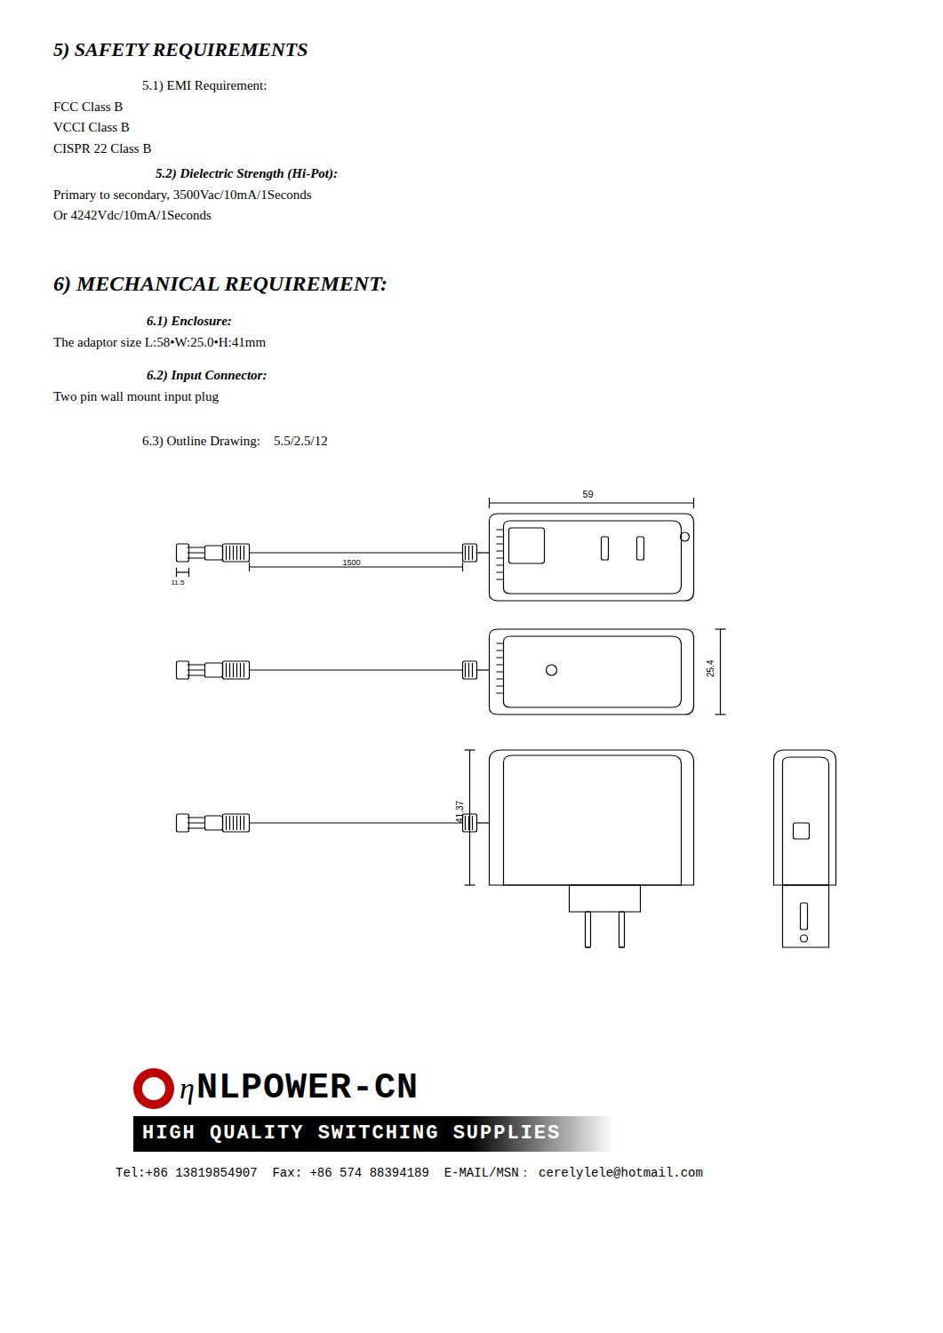5) SAFETY REQUIREMENTS
5.1) EMI Requirement:
FCC Class B
VCCI Class B
CISPR 22 Class B
5.2) Dielectric Strength (Hi-Pot):
Primary to secondary, 3500Vac/10mA/1Seconds
Or 4242Vdc/10mA/1Seconds
6) MECHANICAL REQUIREMENT:
6.1) Enclosure:
The adaptor size L:58•W:25.0•H:41mm
6.2) Input Connector:
Two pin wall mount input plug
6.3) Outline Drawing: 5.5/2.5/12
59 1500 11.5 25.4 41.37
η NLPOWER-CN
HIGH QUALITY SWITCHING SUPPLIES
Tel:+86 13819854907 Fax: +86 574 88394189 E-MAIL/MSN： cerelylele@hotmail.com